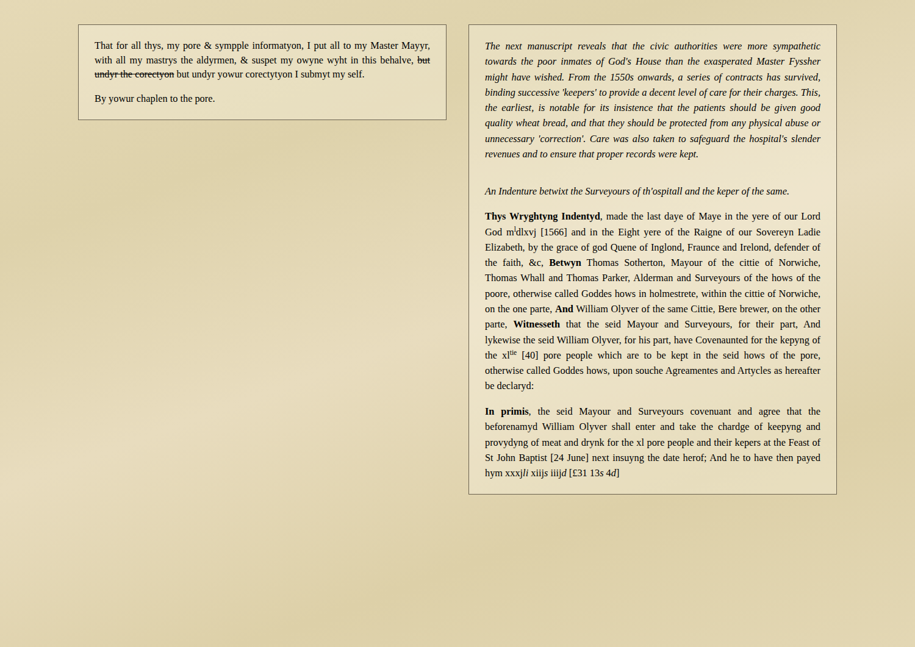That for all thys, my pore & sympple informatyon, I put all to my Master Mayyr, with all my mastrys the aldyrmen, & suspet my owyne wyht in this behalve, but undyr the corectyon but undyr yowur corectytyon I submyt my self.
By yowur chaplen to the pore.
The next manuscript reveals that the civic authorities were more sympathetic towards the poor inmates of God's House than the exasperated Master Fyssher might have wished. From the 1550s onwards, a series of contracts has survived, binding successive 'keepers' to provide a decent level of care for their charges. This, the earliest, is notable for its insistence that the patients should be given good quality wheat bread, and that they should be protected from any physical abuse or unnecessary 'correction'. Care was also taken to safeguard the hospital's slender revenues and to ensure that proper records were kept.
An Indenture betwixt the Surveyours of th'ospitall and the keper of the same.
Thys Wryghtyng Indentyd, made the last daye of Maye in the yere of our Lord God mldlxvj [1566] and in the Eight yere of the Raigne of our Sovereyn Ladie Elizabeth, by the grace of god Quene of Inglond, Fraunce and Irelond, defender of the faith, &c, Betwyn Thomas Sotherton, Mayour of the cittie of Norwiche, Thomas Whall and Thomas Parker, Alderman and Surveyours of the hows of the poore, otherwise called Goddes hows in holmestrete, within the cittie of Norwiche, on the one parte, And William Olyver of the same Cittie, Bere brewer, on the other parte, Witnesseth that the seid Mayour and Surveyours, for their part, And lykewise the seid William Olyver, for his part, have Covenaunted for the kepyng of the xltie [40] pore people which are to be kept in the seid hows of the pore, otherwise called Goddes hows, upon souche Agreamentes and Artycles as hereafter be declaryd:
In primis, the seid Mayour and Surveyours covenuant and agree that the beforenamyd William Olyver shall enter and take the chardge of keepyng and provydyng of meat and drynk for the xl pore people and their kepers at the Feast of St John Baptist [24 June] next insuyng the date herof; And he to have then payed hym xxxjli xiijs iiijd [£31 13s 4d]